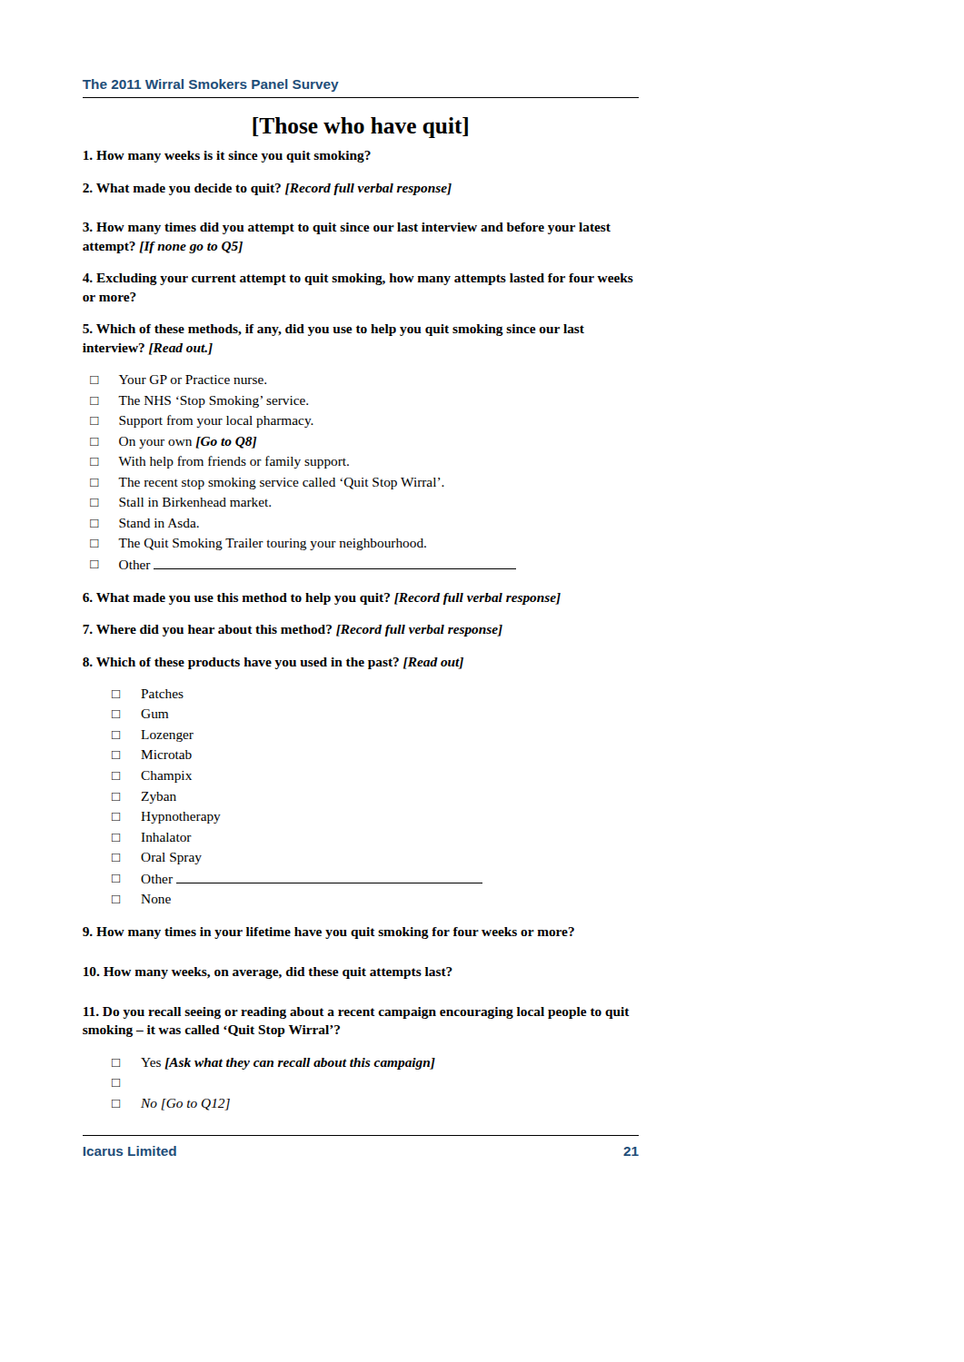The 2011 Wirral Smokers Panel Survey
[Those who have quit]
1. How many weeks is it since you quit smoking?
2. What made you decide to quit? [Record full verbal response]
3. How many times did you attempt to quit since our last interview and before your latest attempt? [If none go to Q5]
4. Excluding your current attempt to quit smoking, how many attempts lasted for four weeks or more?
5. Which of these methods, if any, did you use to help you quit smoking since our last interview? [Read out.]
Your GP or Practice nurse.
The NHS ‘Stop Smoking’ service.
Support from your local pharmacy.
On your own [Go to Q8]
With help from friends or family support.
The recent stop smoking service called ‘Quit Stop Wirral’.
Stall in Birkenhead market.
Stand in Asda.
The Quit Smoking Trailer touring your neighbourhood.
Other
6. What made you use this method to help you quit? [Record full verbal response]
7. Where did you hear about this method? [Record full verbal response]
8. Which of these products have you used in the past? [Read out]
Patches
Gum
Lozenger
Microtab
Champix
Zyban
Hypnotherapy
Inhalator
Oral Spray
Other
None
9. How many times in your lifetime have you quit smoking for four weeks or more?
10. How many weeks, on average, did these quit attempts last?
11. Do you recall seeing or reading about a recent campaign encouraging local people to quit smoking – it was called ‘Quit Stop Wirral’?
Yes [Ask what they can recall about this campaign]
No [Go to Q12]
Icarus Limited 21